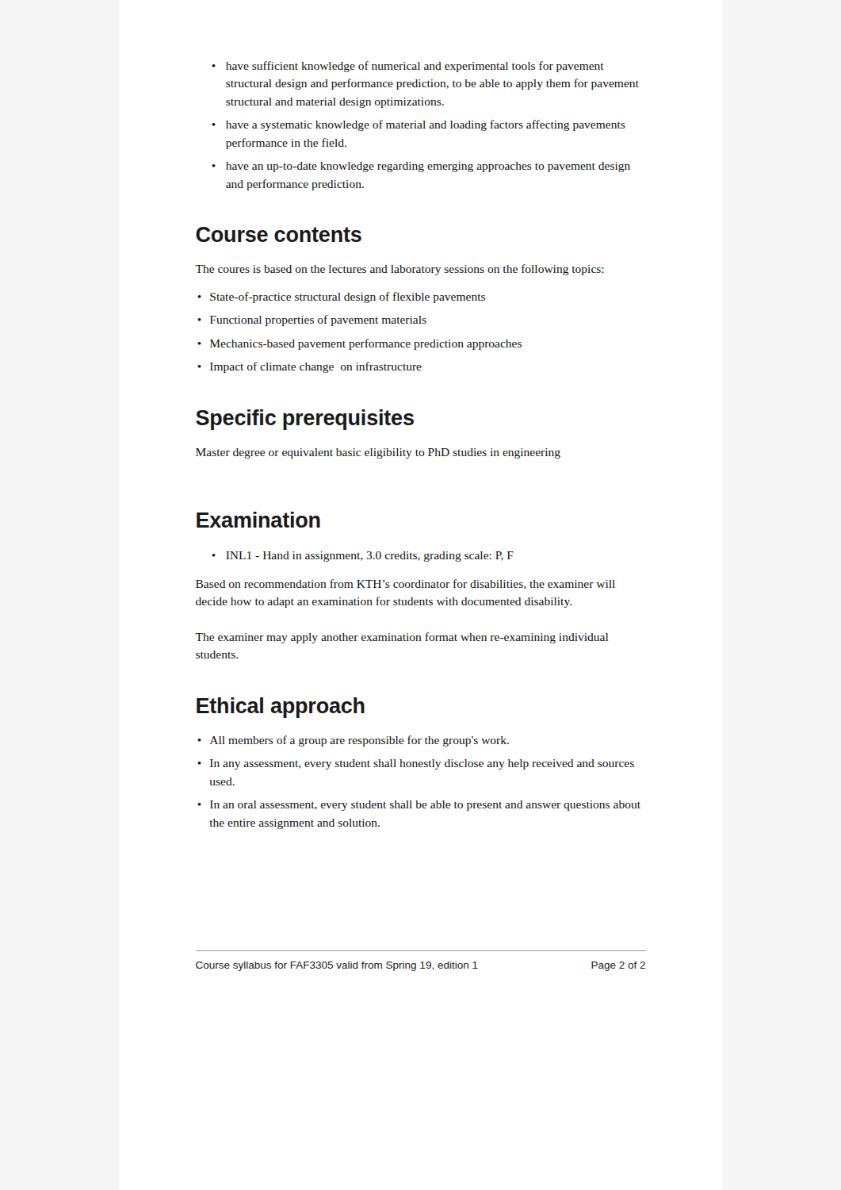have sufficient knowledge of numerical and experimental tools for pavement structural design and performance prediction, to be able to apply them for pavement structural and material design optimizations.
have a systematic knowledge of material and loading factors affecting pavements performance in the field.
have an up-to-date knowledge regarding emerging approaches to pavement design and performance prediction.
Course contents
The coures is based on the lectures and laboratory sessions on the following topics:
State-of-practice structural design of flexible pavements
Functional properties of pavement materials
Mechanics-based pavement performance prediction approaches
Impact of climate change on infrastructure
Specific prerequisites
Master degree or equivalent basic eligibility to PhD studies in engineering
Examination
INL1 - Hand in assignment, 3.0 credits, grading scale: P, F
Based on recommendation from KTH’s coordinator for disabilities, the examiner will decide how to adapt an examination for students with documented disability.
The examiner may apply another examination format when re-examining individual students.
Ethical approach
All members of a group are responsible for the group's work.
In any assessment, every student shall honestly disclose any help received and sources used.
In an oral assessment, every student shall be able to present and answer questions about the entire assignment and solution.
Course syllabus for FAF3305 valid from Spring 19, edition 1 Page 2 of 2